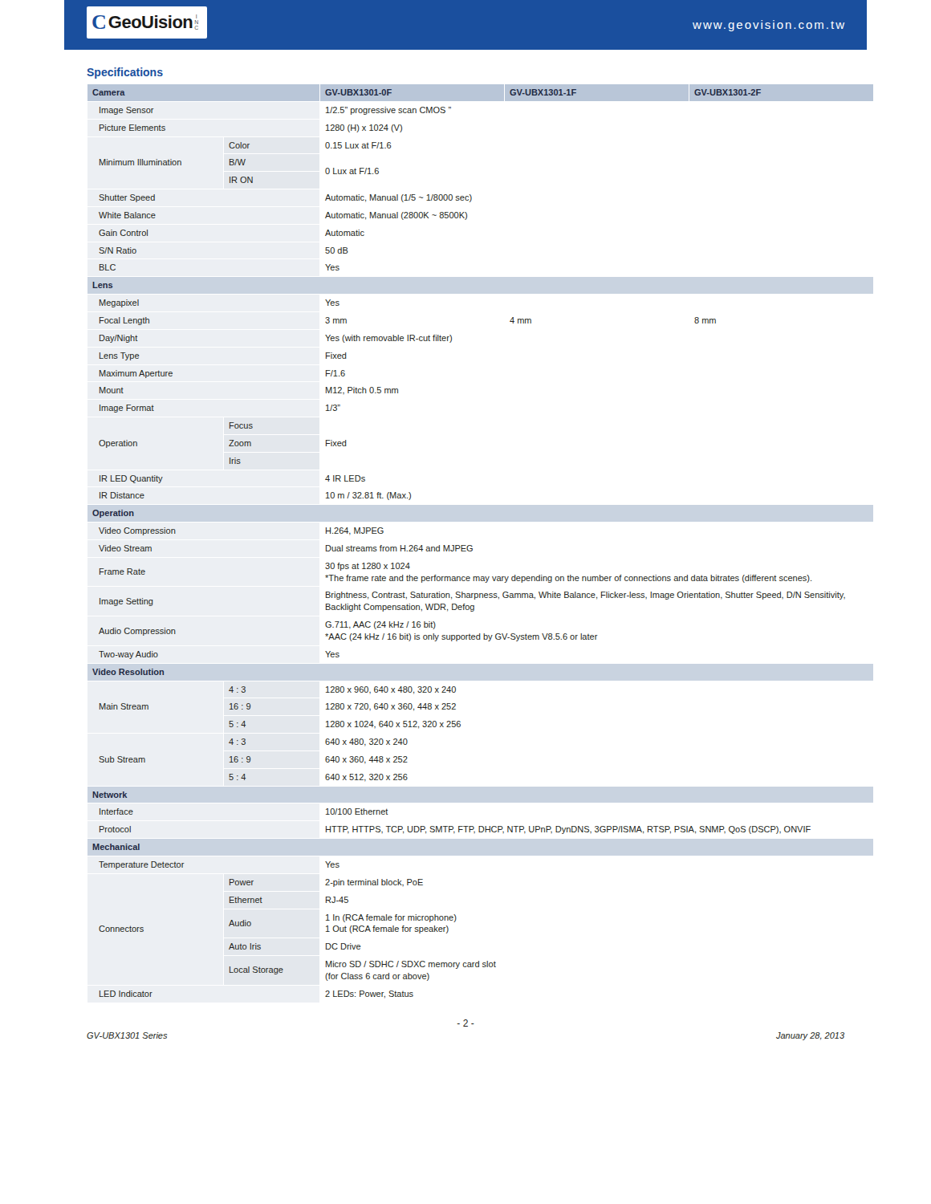CGeoUision INC
www.geovision.com.tw
Specifications
| Camera | GV-UBX1301-0F | GV-UBX1301-1F | GV-UBX1301-2F |
| Image Sensor | 1/2.5” progressive scan CMOS ” |
| Picture Elements | 1280 (H) x 1024 (V) |
| Minimum Illumination | Color | 0.15 Lux at F/1.6 |
| B/W | 0 Lux at F/1.6 |
| IR ON |
| Shutter Speed | Automatic, Manual (1/5 ~ 1/8000 sec) |
| White Balance | Automatic, Manual (2800K ~ 8500K) |
| Gain Control | Automatic |
| S/N Ratio | 50 dB |
| BLC | Yes |
| Lens |
| Megapixel | Yes |
| Focal Length | 3 mm | 4 mm | 8 mm |
| Day/Night | Yes (with removable IR-cut filter) |
| Lens Type | Fixed |
| Maximum Aperture | F/1.6 |
| Mount | M12, Pitch 0.5 mm |
| Image Format | 1/3” |
| Operation | Focus | Fixed |
| Zoom |
| Iris |
| IR LED Quantity | 4 IR LEDs |
| IR Distance | 10 m / 32.81 ft. (Max.) |
| Operation |
| Video Compression | H.264, MJPEG |
| Video Stream | Dual streams from H.264 and MJPEG |
| Frame Rate | 30 fps at 1280 x 1024 *The frame rate and the performance may vary depending on the number of connections and data bitrates (different scenes). |
| Image Setting | Brightness, Contrast, Saturation, Sharpness, Gamma, White Balance, Flicker-less, Image Orientation, Shutter Speed, D/N Sensitivity, Backlight Compensation, WDR, Defog |
| Audio Compression | G.711, AAC (24 kHz / 16 bit) *AAC (24 kHz / 16 bit) is only supported by GV-System V8.5.6 or later |
| Two-way Audio | Yes |
| Video Resolution |
| Main Stream | 4 : 3 | 1280 x 960, 640 x 480, 320 x 240 |
| 16 : 9 | 1280 x 720, 640 x 360, 448 x 252 |
| 5 : 4 | 1280 x 1024, 640 x 512, 320 x 256 |
| Sub Stream | 4 : 3 | 640 x 480, 320 x 240 |
| 16 : 9 | 640 x 360, 448 x 252 |
| 5 : 4 | 640 x 512, 320 x 256 |
| Network |
| Interface | 10/100 Ethernet |
| Protocol | HTTP, HTTPS, TCP, UDP, SMTP, FTP, DHCP, NTP, UPnP, DynDNS, 3GPP/ISMA, RTSP, PSIA, SNMP, QoS (DSCP), ONVIF |
| Mechanical |
| Temperature Detector | Yes |
| Connectors | Power | 2-pin terminal block, PoE |
| Ethernet | RJ-45 |
| Audio | 1 In (RCA female for microphone) 1 Out (RCA female for speaker) |
| Auto Iris | DC Drive |
| Local Storage | Micro SD / SDHC / SDXC memory card slot (for Class 6 card or above) |
| LED Indicator | 2 LEDs: Power, Status |
- 2 -
GV-UBX1301 Series
January 28, 2013